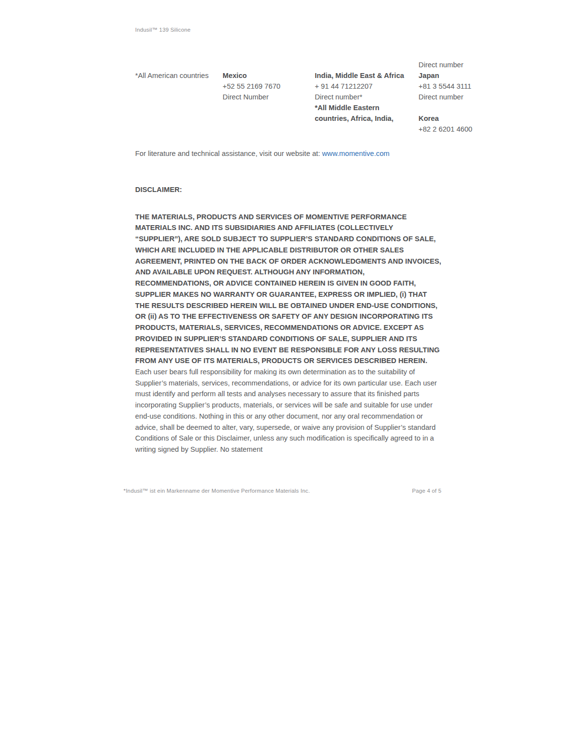Indusil™ 139 Silicone
| | | | Direct number |
| *All American countries | Mexico +52 55 2169 7670 Direct Number | India, Middle East & Africa + 91 44 71212207 Direct number* *All Middle Eastern countries, Africa, India, | Japan +81 3 5544 3111 Direct number Korea +82 2 6201 4600 |
For literature and technical assistance, visit our website at: www.momentive.com
DISCLAIMER:
THE MATERIALS, PRODUCTS AND SERVICES OF MOMENTIVE PERFORMANCE MATERIALS INC. AND ITS SUBSIDIARIES AND AFFILIATES (COLLECTIVELY “SUPPLIER”), ARE SOLD SUBJECT TO SUPPLIER’S STANDARD CONDITIONS OF SALE, WHICH ARE INCLUDED IN THE APPLICABLE DISTRIBUTOR OR OTHER SALES AGREEMENT, PRINTED ON THE BACK OF ORDER ACKNOWLEDGMENTS AND INVOICES, AND AVAILABLE UPON REQUEST. ALTHOUGH ANY INFORMATION, RECOMMENDATIONS, OR ADVICE CONTAINED HEREIN IS GIVEN IN GOOD FAITH, SUPPLIER MAKES NO WARRANTY OR GUARANTEE, EXPRESS OR IMPLIED, (i) THAT THE RESULTS DESCRIBED HEREIN WILL BE OBTAINED UNDER END-USE CONDITIONS, OR (ii) AS TO THE EFFECTIVENESS OR SAFETY OF ANY DESIGN INCORPORATING ITS PRODUCTS, MATERIALS, SERVICES, RECOMMENDATIONS OR ADVICE. EXCEPT AS PROVIDED IN SUPPLIER’S STANDARD CONDITIONS OF SALE, SUPPLIER AND ITS REPRESENTATIVES SHALL IN NO EVENT BE RESPONSIBLE FOR ANY LOSS RESULTING FROM ANY USE OF ITS MATERIALS, PRODUCTS OR SERVICES DESCRIBED HEREIN. Each user bears full responsibility for making its own determination as to the suitability of Supplier’s materials, services, recommendations, or advice for its own particular use. Each user must identify and perform all tests and analyses necessary to assure that its finished parts incorporating Supplier’s products, materials, or services will be safe and suitable for use under end-use conditions. Nothing in this or any other document, nor any oral recommendation or advice, shall be deemed to alter, vary, supersede, or waive any provision of Supplier’s standard Conditions of Sale or this Disclaimer, unless any such modification is specifically agreed to in a writing signed by Supplier. No statement
*Indusil™ ist ein Markenname der Momentive Performance Materials Inc. Page 4 of 5